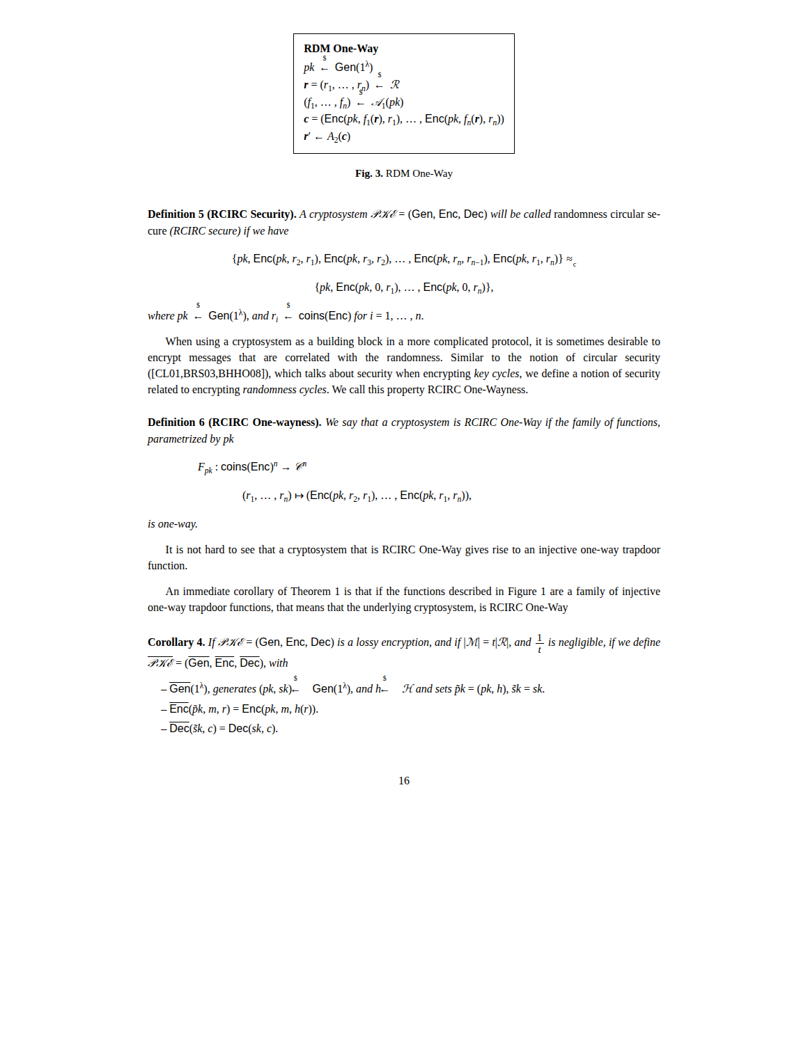RDM One-Way
pk $← Gen(1λ)
r = (r1, … , rn) $← ℛ
(f1, … , fn) $← 𝒜1(pk)
c = (Enc(pk, f1(r), r1), … , Enc(pk, fn(r), rn))
r′ ← A2(c)
Fig. 3. RDM One-Way
Definition 5 (RCIRC Security). A cryptosystem 𝒫𝒦ℰ = (Gen, Enc, Dec) will be called randomness circular secure (RCIRC secure) if we have
{pk, Enc(pk, r2, r1), Enc(pk, r3, r2), … , Enc(pk, rn, rn−1), Enc(pk, r1, rn)} ≈c
{pk, Enc(pk, 0, r1), … , Enc(pk, 0, rn)},
where pk $← Gen(1λ), and ri $← coins(Enc) for i = 1, … , n.
When using a cryptosystem as a building block in a more complicated protocol, it is sometimes desirable to encrypt messages that are correlated with the randomness. Similar to the notion of circular security ([CL01,BRS03,BHHO08]), which talks about security when encrypting key cycles, we define a notion of security related to encrypting randomness cycles. We call this property RCIRC One-Wayness.
Definition 6 (RCIRC One-wayness). We say that a cryptosystem is RCIRC One-Way if the family of functions, parametrized by pk
Fpk : coins(Enc)n → 𝒞n
(r1, … , rn) ↦ (Enc(pk, r2, r1), … , Enc(pk, r1, rn)),
is one-way.
It is not hard to see that a cryptosystem that is RCIRC One-Way gives rise to an injective one-way trapdoor function.
An immediate corollary of Theorem 1 is that if the functions described in Figure 1 are a family of injective one-way trapdoor functions, that means that the underlying cryptosystem, is RCIRC One-Way
Corollary 4. If 𝒫𝒦ℰ = (Gen, Enc, Dec) is a lossy encryption, and if |ℳ| = t|ℛ|, and 1 t is negligible, if we define 𝒫𝒦ℰ = (Gen, Enc, Dec), with
Gen(1λ), generates (pk, sk) $← Gen(1λ), and h $← ℋ and sets p̃k = (pk, h), s̃k = sk.
Enc(p̃k, m, r) = Enc(pk, m, h(r)).
Dec(s̃k, c) = Dec(sk, c).
16